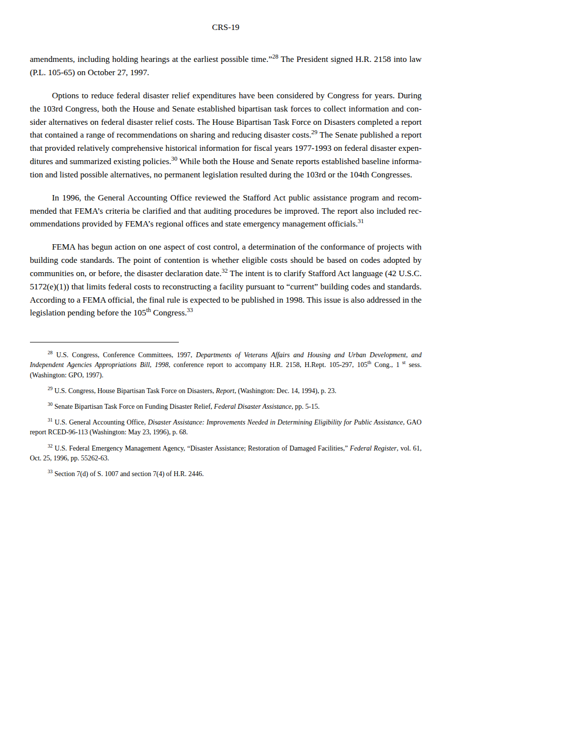CRS-19
amendments, including holding hearings at the earliest possible time.”28 The President signed H.R. 2158 into law (P.L. 105-65) on October 27, 1997.
Options to reduce federal disaster relief expenditures have been considered by Congress for years. During the 103rd Congress, both the House and Senate established bipartisan task forces to collect information and consider alternatives on federal disaster relief costs. The House Bipartisan Task Force on Disasters completed a report that contained a range of recommendations on sharing and reducing disaster costs.29 The Senate published a report that provided relatively comprehensive historical information for fiscal years 1977-1993 on federal disaster expenditures and summarized existing policies.30 While both the House and Senate reports established baseline information and listed possible alternatives, no permanent legislation resulted during the 103rd or the 104th Congresses.
In 1996, the General Accounting Office reviewed the Stafford Act public assistance program and recommended that FEMA’s criteria be clarified and that auditing procedures be improved. The report also included recommendations provided by FEMA’s regional offices and state emergency management officials.31
FEMA has begun action on one aspect of cost control, a determination of the conformance of projects with building code standards. The point of contention is whether eligible costs should be based on codes adopted by communities on, or before, the disaster declaration date.32 The intent is to clarify Stafford Act language (42 U.S.C. 5172(e)(1)) that limits federal costs to reconstructing a facility pursuant to “current” building codes and standards. According to a FEMA official, the final rule is expected to be published in 1998. This issue is also addressed in the legislation pending before the 105th Congress.33
28 U.S. Congress, Conference Committees, 1997, Departments of Veterans Affairs and Housing and Urban Development, and Independent Agencies Appropriations Bill, 1998, conference report to accompany H.R. 2158, H.Rept. 105-297, 105th Cong., 1 st sess. (Washington: GPO, 1997).
29 U.S. Congress, House Bipartisan Task Force on Disasters, Report, (Washington: Dec. 14, 1994), p. 23.
30 Senate Bipartisan Task Force on Funding Disaster Relief, Federal Disaster Assistance, pp. 5-15.
31 U.S. General Accounting Office, Disaster Assistance: Improvements Needed in Determining Eligibility for Public Assistance, GAO report RCED-96-113 (Washington: May 23, 1996), p. 68.
32 U.S. Federal Emergency Management Agency, “Disaster Assistance; Restoration of Damaged Facilities,” Federal Register, vol. 61, Oct. 25, 1996, pp. 55262-63.
33 Section 7(d) of S. 1007 and section 7(4) of H.R. 2446.